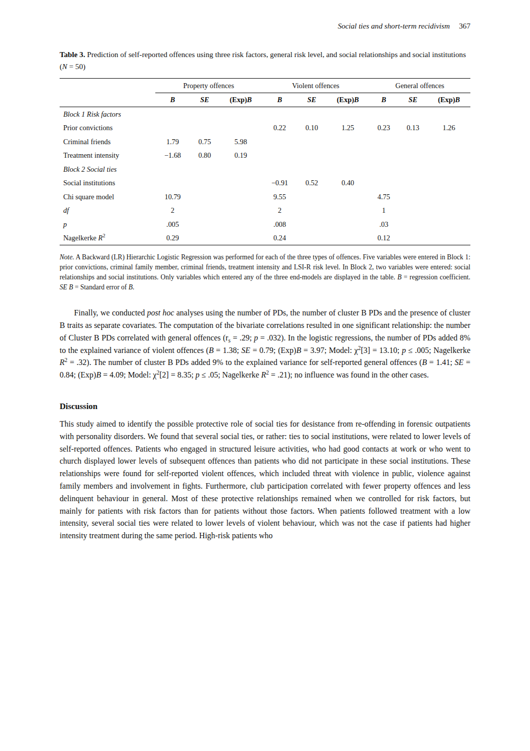Social ties and short-term recidivism 367
Table 3. Prediction of self-reported offences using three risk factors, general risk level, and social relationships and social institutions (N = 50)
| | Property offences | Violent offences | General offences |
| --- | --- | --- | --- |
| | B | SE | (Exp) B | B | SE | (Exp) B | B | SE | (Exp) B |
| Block 1 Risk factors | | | | | | | | | |
| Prior convictions | | | | 0.22 | 0.10 | 1.25 | 0.23 | 0.13 | 1.26 |
| Criminal friends | 1.79 | 0.75 | 5.98 | | | | | | |
| Treatment intensity | −1.68 | 0.80 | 0.19 | | | | | | |
| Block 2 Social ties | | | | | | | | | |
| Social institutions | | | | −0.91 | 0.52 | 0.40 | | | |
| Chi square model | 10.79 | | | 9.55 | | | 4.75 | | |
| df | 2 | | | 2 | | | 1 | | |
| p | .005 | | | .008 | | | .03 | | |
| Nagelkerke R 2 | 0.29 | | | 0.24 | | | 0.12 | | |
Note. A Backward (LR) Hierarchic Logistic Regression was performed for each of the three types of offences. Five variables were entered in Block 1: prior convictions, criminal family member, criminal friends, treatment intensity and LSI-R risk level. In Block 2, two variables were entered: social relationships and social institutions. Only variables which entered any of the three end-models are displayed in the table. B = regression coefficient. SE B = Standard error of B.
Finally, we conducted post hoc analyses using the number of PDs, the number of cluster B PDs and the presence of cluster B traits as separate covariates. The computation of the bivariate correlations resulted in one significant relationship: the number of Cluster B PDs correlated with general offences (rs = .29; p = .032). In the logistic regressions, the number of PDs added 8% to the explained variance of violent offences (B = 1.38; SE = 0.79; (Exp)B = 3.97; Model: χ2[3] = 13.10; p ≤ .005; Nagelkerke R2 = .32). The number of cluster B PDs added 9% to the explained variance for self-reported general offences (B = 1.41; SE = 0.84; (Exp)B = 4.09; Model: χ2[2] = 8.35; p ≤ .05; Nagelkerke R2 = .21); no influence was found in the other cases.
Discussion
This study aimed to identify the possible protective role of social ties for desistance from re-offending in forensic outpatients with personality disorders. We found that several social ties, or rather: ties to social institutions, were related to lower levels of self-reported offences. Patients who engaged in structured leisure activities, who had good contacts at work or who went to church displayed lower levels of subsequent offences than patients who did not participate in these social institutions. These relationships were found for self-reported violent offences, which included threat with violence in public, violence against family members and involvement in fights. Furthermore, club participation correlated with fewer property offences and less delinquent behaviour in general. Most of these protective relationships remained when we controlled for risk factors, but mainly for patients with risk factors than for patients without those factors. When patients followed treatment with a low intensity, several social ties were related to lower levels of violent behaviour, which was not the case if patients had higher intensity treatment during the same period. High-risk patients who